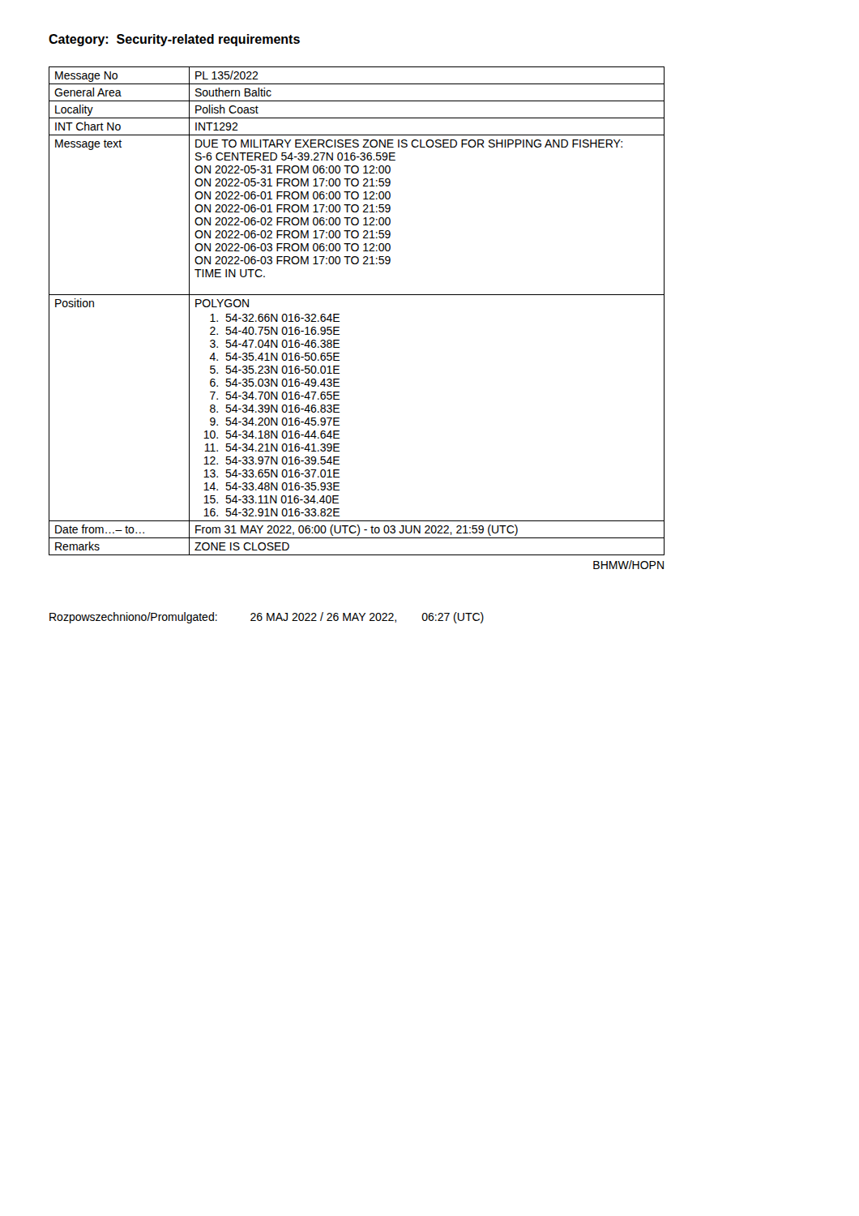Category: Security-related requirements
| Message No | PL 135/2022 |
| General Area | Southern Baltic |
| Locality | Polish Coast |
| INT Chart No | INT1292 |
| Message text | DUE TO MILITARY EXERCISES ZONE IS CLOSED FOR SHIPPING AND FISHERY: S-6 CENTERED 54-39.27N 016-36.59E ON 2022-05-31 FROM 06:00 TO 12:00 ON 2022-05-31 FROM 17:00 TO 21:59 ON 2022-06-01 FROM 06:00 TO 12:00 ON 2022-06-01 FROM 17:00 TO 21:59 ON 2022-06-02 FROM 06:00 TO 12:00 ON 2022-06-02 FROM 17:00 TO 21:59 ON 2022-06-03 FROM 06:00 TO 12:00 ON 2022-06-03 FROM 17:00 TO 21:59 TIME IN UTC. |
| Position | POLYGON 54-32.66N 016-32.64E 54-40.75N 016-16.95E 54-47.04N 016-46.38E 54-35.41N 016-50.65E 54-35.23N 016-50.01E 54-35.03N 016-49.43E 54-34.70N 016-47.65E 54-34.39N 016-46.83E 54-34.20N 016-45.97E 54-34.18N 016-44.64E 54-34.21N 016-41.39E 54-33.97N 016-39.54E 54-33.65N 016-37.01E 54-33.48N 016-35.93E 54-33.11N 016-34.40E 54-32.91N 016-33.82E |
| Date from…– to… | From 31 MAY 2022, 06:00 (UTC) - to 03 JUN 2022, 21:59 (UTC) |
| Remarks | ZONE IS CLOSED |
BHMW/HOPN
Rozpowszechniono/Promulgated: 26 MAJ 2022 / 26 MAY 2022, 06:27 (UTC)